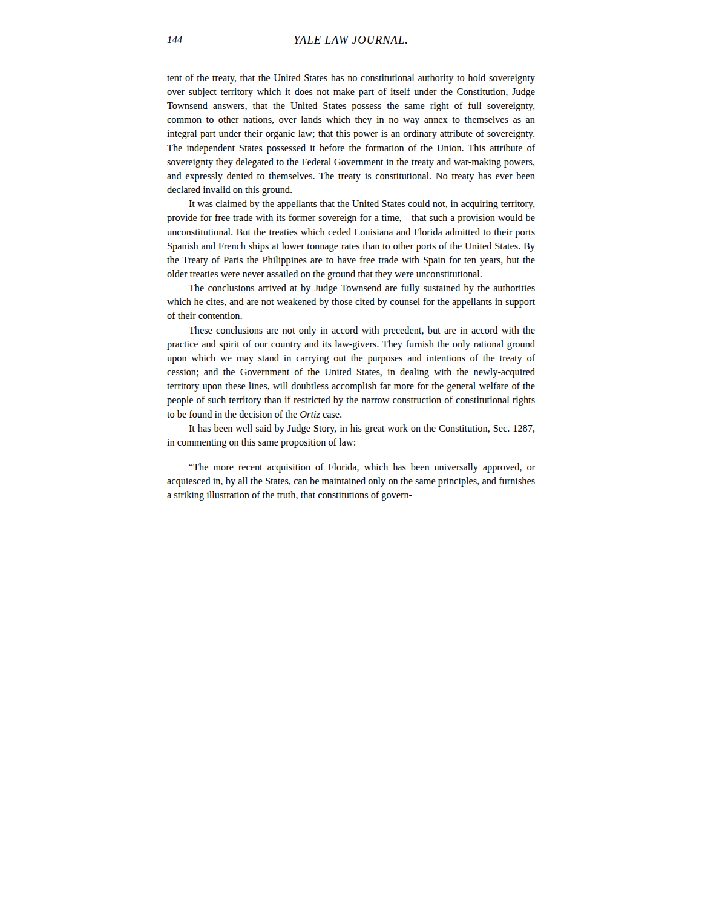144
YALE LAW JOURNAL.
tent of the treaty, that the United States has no constitutional authority to hold sovereignty over subject territory which it does not make part of itself under the Constitution, Judge Townsend answers, that the United States possess the same right of full sovereignty, common to other nations, over lands which they in no way annex to themselves as an integral part under their organic law; that this power is an ordinary attribute of sovereignty. The independent States possessed it before the formation of the Union. This attribute of sovereignty they delegated to the Federal Government in the treaty and war-making powers, and expressly denied to themselves. The treaty is constitutional. No treaty has ever been declared invalid on this ground.
It was claimed by the appellants that the United States could not, in acquiring territory, provide for free trade with its former sovereign for a time,—that such a provision would be unconstitutional. But the treaties which ceded Louisiana and Florida admitted to their ports Spanish and French ships at lower tonnage rates than to other ports of the United States. By the Treaty of Paris the Philippines are to have free trade with Spain for ten years, but the older treaties were never assailed on the ground that they were unconstitutional.
The conclusions arrived at by Judge Townsend are fully sustained by the authorities which he cites, and are not weakened by those cited by counsel for the appellants in support of their contention.
These conclusions are not only in accord with precedent, but are in accord with the practice and spirit of our country and its law-givers. They furnish the only rational ground upon which we may stand in carrying out the purposes and intentions of the treaty of cession; and the Government of the United States, in dealing with the newly-acquired territory upon these lines, will doubtless accomplish far more for the general welfare of the people of such territory than if restricted by the narrow construction of constitutional rights to be found in the decision of the Ortiz case.
It has been well said by Judge Story, in his great work on the Constitution, Sec. 1287, in commenting on this same proposition of law:
“The more recent acquisition of Florida, which has been universally approved, or acquiesced in, by all the States, can be maintained only on the same principles, and furnishes a striking illustration of the truth, that constitutions of govern-